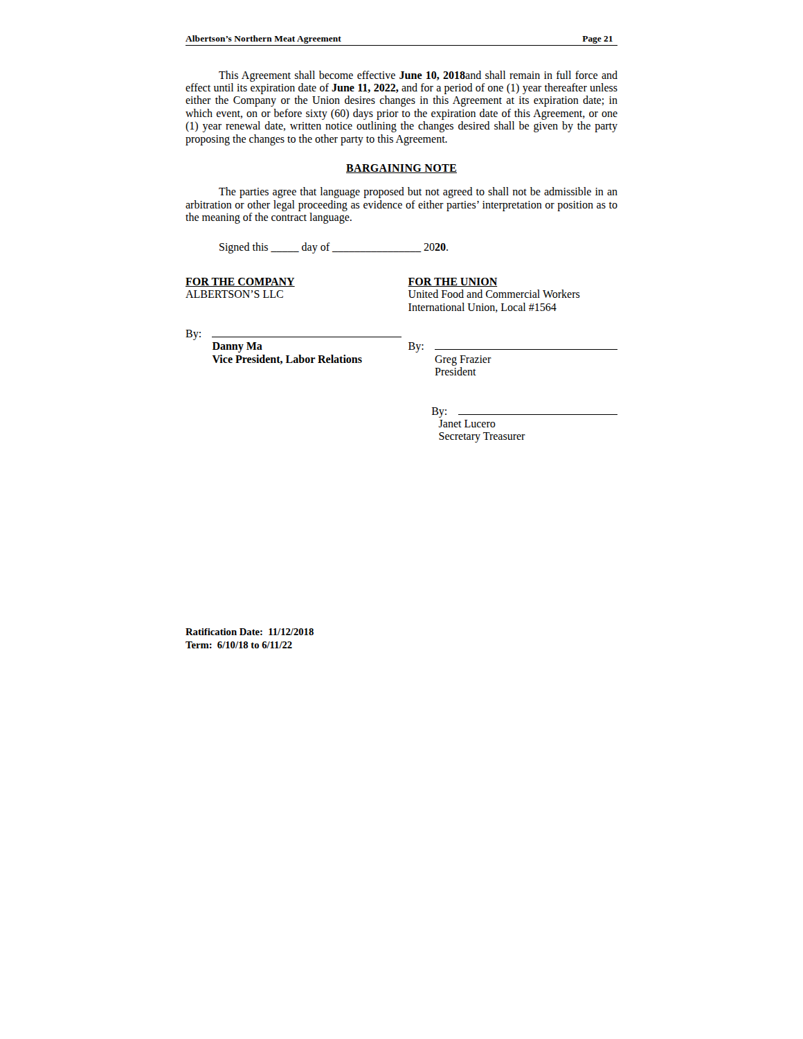Albertson’s Northern Meat Agreement Page 21
This Agreement shall become effective June 10, 2018and shall remain in full force and effect until its expiration date of June 11, 2022, and for a period of one (1) year thereafter unless either the Company or the Union desires changes in this Agreement at its expiration date; in which event, on or before sixty (60) days prior to the expiration date of this Agreement, or one (1) year renewal date, written notice outlining the changes desired shall be given by the party proposing the changes to the other party to this Agreement.
BARGAINING NOTE
The parties agree that language proposed but not agreed to shall not be admissible in an arbitration or other legal proceeding as evidence of either parties’ interpretation or position as to the meaning of the contract language.
Signed this _____ day of ________________ 2020.
FOR THE COMPANY
ALBERTSON’S LLC
By:
Danny Ma
Vice President, Labor Relations
FOR THE UNION
United Food and Commercial Workers
International Union, Local #1564
By:
Greg Frazier
President
By:
Janet Lucero
Secretary Treasurer
Ratification Date: 11/12/2018
Term: 6/10/18 to 6/11/22